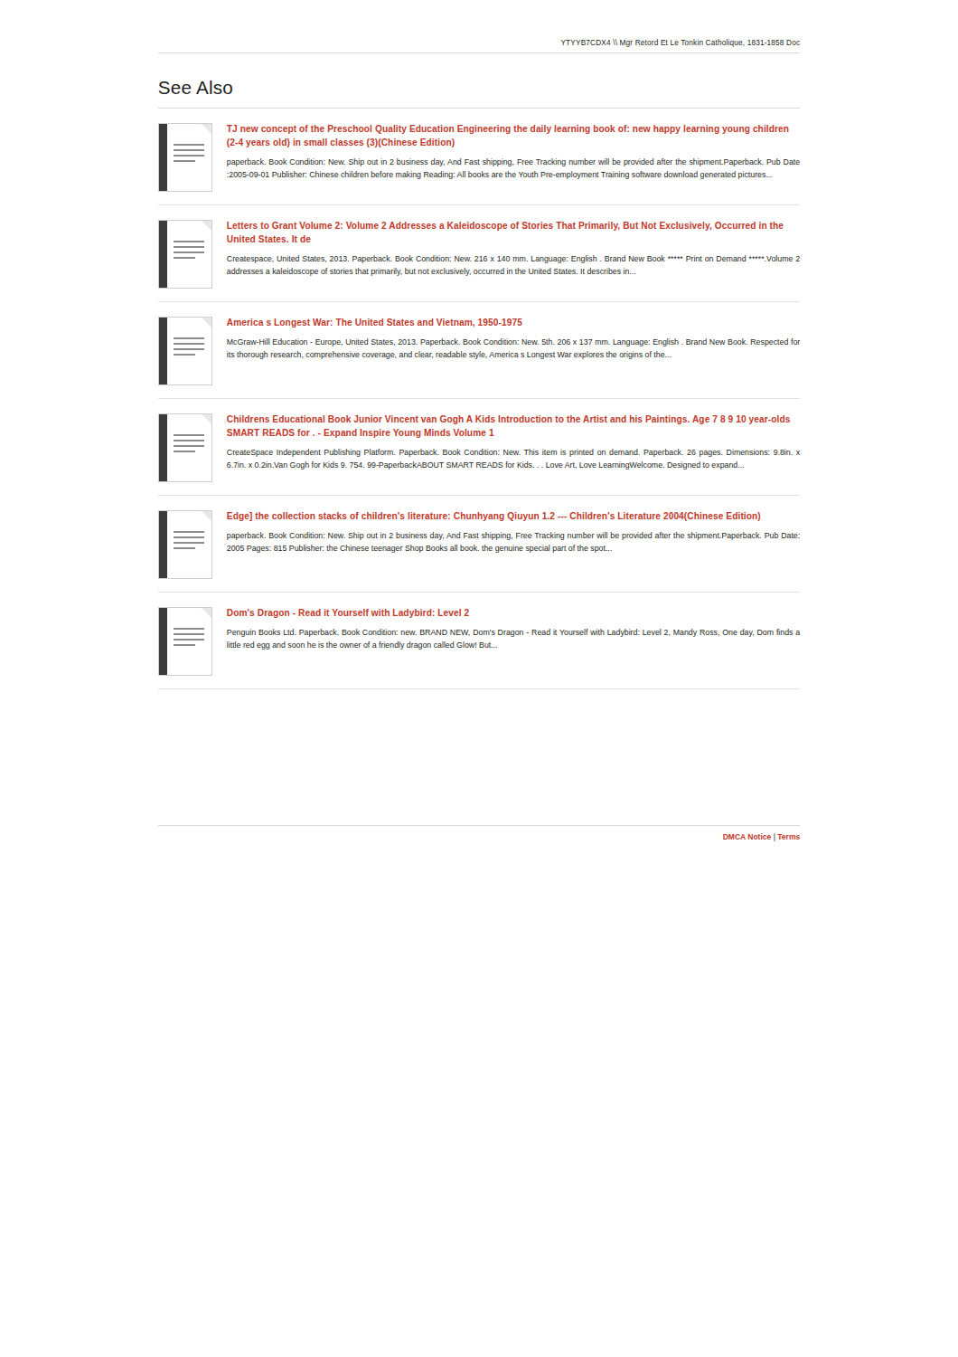YTYYB7CDX4 \\ Mgr Retord Et Le Tonkin Catholique, 1831-1858 Doc
See Also
TJ new concept of the Preschool Quality Education Engineering the daily learning book of: new happy learning young children (2-4 years old) in small classes (3)(Chinese Edition)
paperback. Book Condition: New. Ship out in 2 business day, And Fast shipping, Free Tracking number will be provided after the shipment.Paperback. Pub Date :2005-09-01 Publisher: Chinese children before making Reading: All books are the Youth Pre-employment Training software download generated pictures...
Letters to Grant Volume 2: Volume 2 Addresses a Kaleidoscope of Stories That Primarily, But Not Exclusively, Occurred in the United States. It de
Createspace, United States, 2013. Paperback. Book Condition: New. 216 x 140 mm. Language: English . Brand New Book ***** Print on Demand *****.Volume 2 addresses a kaleidoscope of stories that primarily, but not exclusively, occurred in the United States. It describes in...
America s Longest War: The United States and Vietnam, 1950-1975
McGraw-Hill Education - Europe, United States, 2013. Paperback. Book Condition: New. 5th. 206 x 137 mm. Language: English . Brand New Book. Respected for its thorough research, comprehensive coverage, and clear, readable style, America s Longest War explores the origins of the...
Childrens Educational Book Junior Vincent van Gogh A Kids Introduction to the Artist and his Paintings. Age 7 8 9 10 year-olds SMART READS for . - Expand Inspire Young Minds Volume 1
CreateSpace Independent Publishing Platform. Paperback. Book Condition: New. This item is printed on demand. Paperback. 26 pages. Dimensions: 9.8in. x 6.7in. x 0.2in.Van Gogh for Kids 9. 754. 99-PaperbackABOUT SMART READS for Kids. . . Love Art, Love LearningWelcome. Designed to expand...
Edge] the collection stacks of children's literature: Chunhyang Qiuyun 1.2 --- Children's Literature 2004(Chinese Edition)
paperback. Book Condition: New. Ship out in 2 business day, And Fast shipping, Free Tracking number will be provided after the shipment.Paperback. Pub Date: 2005 Pages: 815 Publisher: the Chinese teenager Shop Books all book. the genuine special part of the spot...
Dom's Dragon - Read it Yourself with Ladybird: Level 2
Penguin Books Ltd. Paperback. Book Condition: new. BRAND NEW, Dom's Dragon - Read it Yourself with Ladybird: Level 2, Mandy Ross, One day, Dom finds a little red egg and soon he is the owner of a friendly dragon called Glow! But...
DMCA Notice | Terms